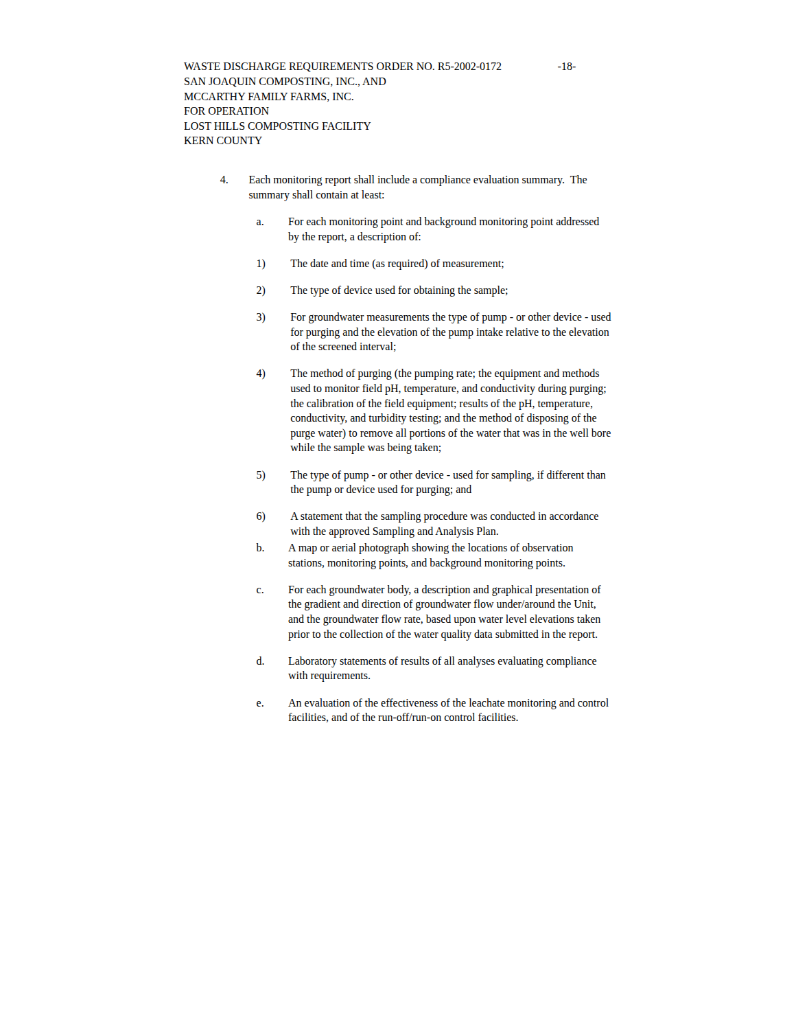WASTE DISCHARGE REQUIREMENTS ORDER NO. R5-2002-0172-18-
SAN JOAQUIN COMPOSTING, INC., AND
MCCARTHY FAMILY FARMS, INC.
FOR OPERATION
LOST HILLS COMPOSTING FACILITY
KERN COUNTY
4.
Each monitoring report shall include a compliance evaluation summary. The summary shall contain at least:
a.
For each monitoring point and background monitoring point addressed by the report, a description of:
1)
The date and time (as required) of measurement;
2)
The type of device used for obtaining the sample;
3)
For groundwater measurements the type of pump - or other device - used for purging and the elevation of the pump intake relative to the elevation of the screened interval;
4)
The method of purging (the pumping rate; the equipment and methods used to monitor field pH, temperature, and conductivity during purging; the calibration of the field equipment; results of the pH, temperature, conductivity, and turbidity testing; and the method of disposing of the purge water) to remove all portions of the water that was in the well bore while the sample was being taken;
5)
The type of pump - or other device - used for sampling, if different than the pump or device used for purging; and
6)
A statement that the sampling procedure was conducted in accordance with the approved Sampling and Analysis Plan.
b.
A map or aerial photograph showing the locations of observation stations, monitoring points, and background monitoring points.
c.
For each groundwater body, a description and graphical presentation of the gradient and direction of groundwater flow under/around the Unit, and the groundwater flow rate, based upon water level elevations taken prior to the collection of the water quality data submitted in the report.
d.
Laboratory statements of results of all analyses evaluating compliance with requirements.
e.
An evaluation of the effectiveness of the leachate monitoring and control facilities, and of the run-off/run-on control facilities.